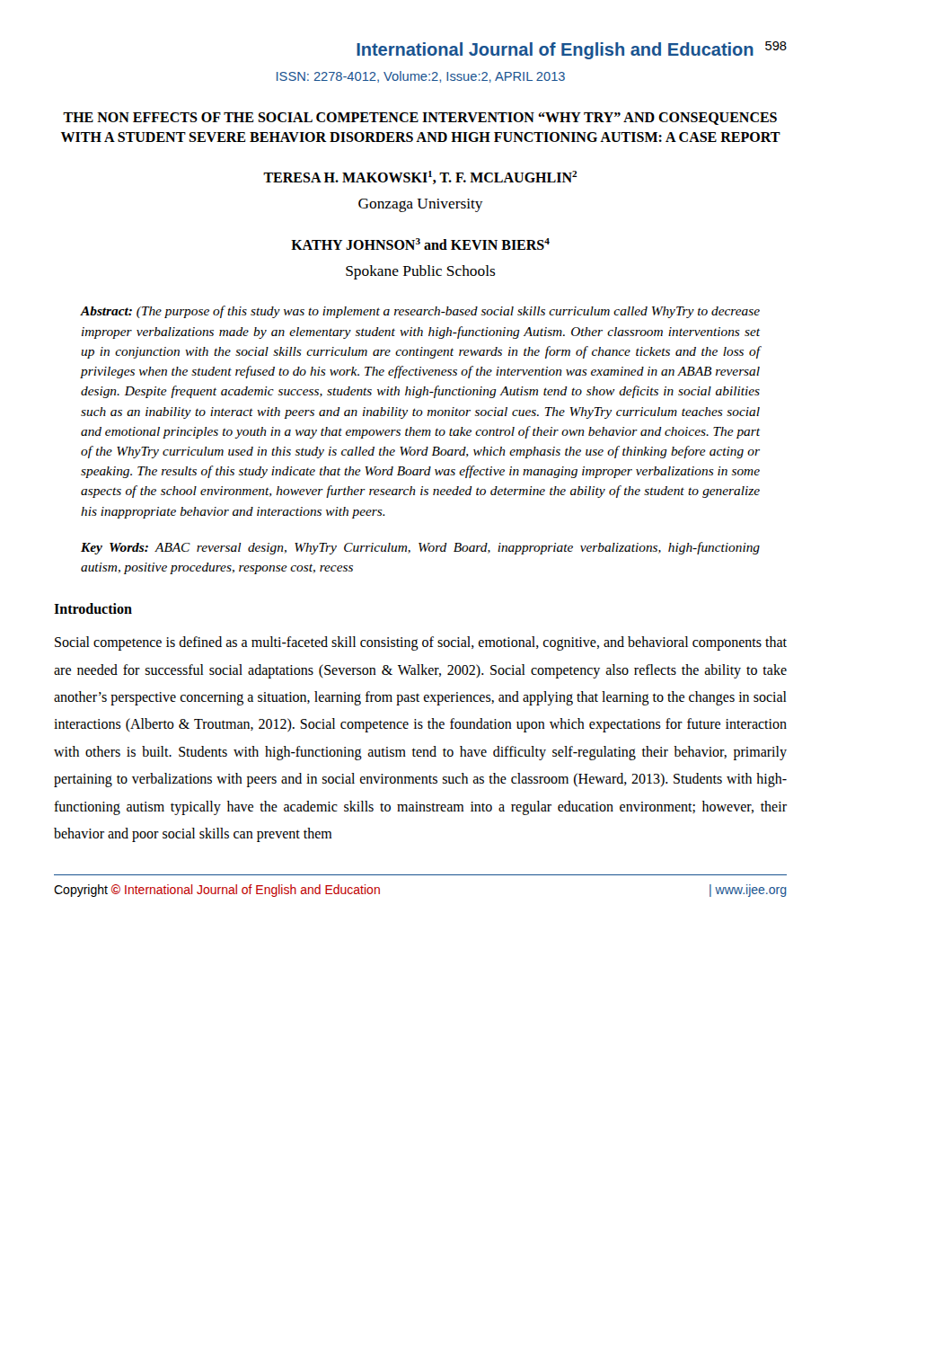International Journal of English and Education 598
ISSN: 2278-4012, Volume:2, Issue:2, APRIL 2013
The Non Effects of the Social Competence Intervention “Why Try” and Consequences with a Student Severe Behavior Disorders and High Functioning Autism: A Case Report
TERESA H. MAKOWSKI1, T. F. MCLAUGHLIN2
Gonzaga University
KATHY JOHNSON3 and KEVIN BIERS4
Spokane Public Schools
Abstract: (The purpose of this study was to implement a research-based social skills curriculum called WhyTry to decrease improper verbalizations made by an elementary student with high-functioning Autism. Other classroom interventions set up in conjunction with the social skills curriculum are contingent rewards in the form of chance tickets and the loss of privileges when the student refused to do his work. The effectiveness of the intervention was examined in an ABAB reversal design. Despite frequent academic success, students with high-functioning Autism tend to show deficits in social abilities such as an inability to interact with peers and an inability to monitor social cues. The WhyTry curriculum teaches social and emotional principles to youth in a way that empowers them to take control of their own behavior and choices. The part of the WhyTry curriculum used in this study is called the Word Board, which emphasis the use of thinking before acting or speaking. The results of this study indicate that the Word Board was effective in managing improper verbalizations in some aspects of the school environment, however further research is needed to determine the ability of the student to generalize his inappropriate behavior and interactions with peers.
Key Words: ABAC reversal design, WhyTry Curriculum, Word Board, inappropriate verbalizations, high-functioning autism, positive procedures, response cost, recess
Introduction
Social competence is defined as a multi-faceted skill consisting of social, emotional, cognitive, and behavioral components that are needed for successful social adaptations (Severson & Walker, 2002). Social competency also reflects the ability to take another’s perspective concerning a situation, learning from past experiences, and applying that learning to the changes in social interactions (Alberto & Troutman, 2012). Social competence is the foundation upon which expectations for future interaction with others is built. Students with high-functioning autism tend to have difficulty self-regulating their behavior, primarily pertaining to verbalizations with peers and in social environments such as the classroom (Heward, 2013). Students with high-functioning autism typically have the academic skills to mainstream into a regular education environment; however, their behavior and poor social skills can prevent them
Copyright © International Journal of English and Education | www.ijee.org